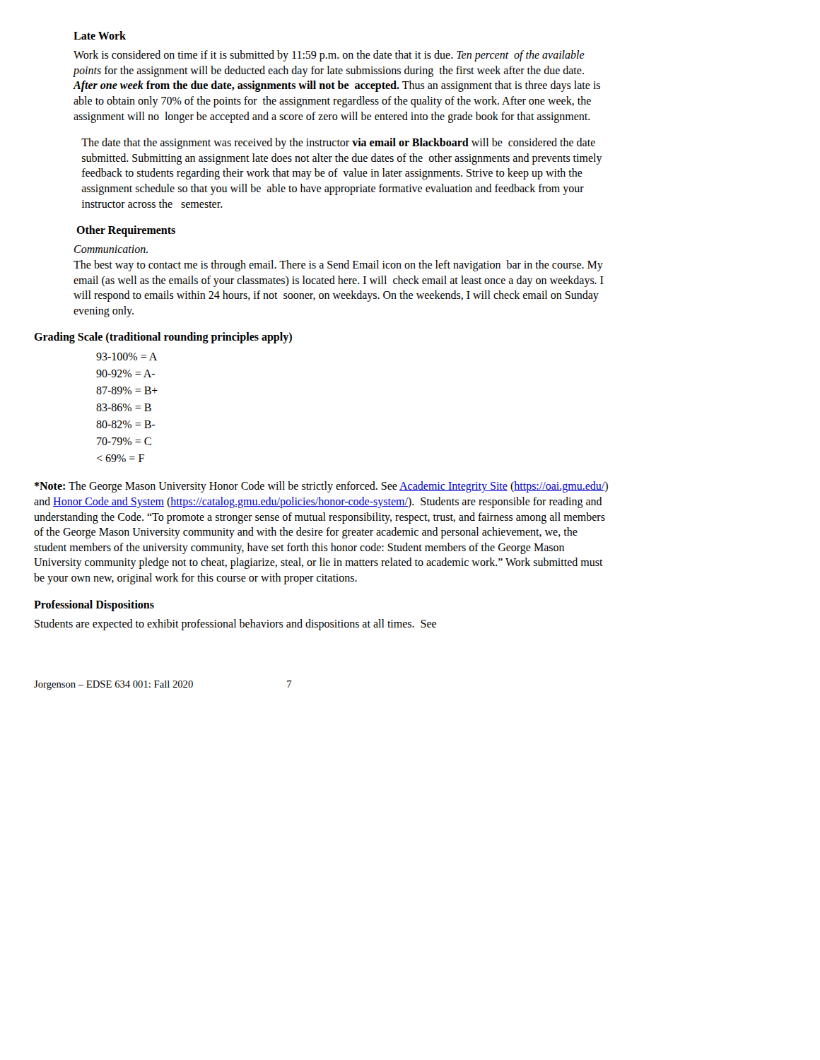Late Work
Work is considered on time if it is submitted by 11:59 p.m. on the date that it is due. Ten percent of the available points for the assignment will be deducted each day for late submissions during the first week after the due date. After one week from the due date, assignments will not be accepted. Thus an assignment that is three days late is able to obtain only 70% of the points for the assignment regardless of the quality of the work. After one week, the assignment will no longer be accepted and a score of zero will be entered into the grade book for that assignment.
The date that the assignment was received by the instructor via email or Blackboard will be considered the date submitted. Submitting an assignment late does not alter the due dates of the other assignments and prevents timely feedback to students regarding their work that may be of value in later assignments. Strive to keep up with the assignment schedule so that you will be able to have appropriate formative evaluation and feedback from your instructor across the semester.
Other Requirements
Communication.
The best way to contact me is through email. There is a Send Email icon on the left navigation bar in the course. My email (as well as the emails of your classmates) is located here. I will check email at least once a day on weekdays. I will respond to emails within 24 hours, if not sooner, on weekdays. On the weekends, I will check email on Sunday evening only.
Grading Scale (traditional rounding principles apply)
93-100% = A
90-92% = A-
87-89% = B+
83-86% = B
80-82% = B-
70-79% = C
< 69% = F
*Note: The George Mason University Honor Code will be strictly enforced. See Academic Integrity Site (https://oai.gmu.edu/) and Honor Code and System (https://catalog.gmu.edu/policies/honor-code-system/). Students are responsible for reading and understanding the Code. “To promote a stronger sense of mutual responsibility, respect, trust, and fairness among all members of the George Mason University community and with the desire for greater academic and personal achievement, we, the student members of the university community, have set forth this honor code: Student members of the George Mason University community pledge not to cheat, plagiarize, steal, or lie in matters related to academic work.” Work submitted must be your own new, original work for this course or with proper citations.
Professional Dispositions
Students are expected to exhibit professional behaviors and dispositions at all times. See
Jorgenson – EDSE 634 001: Fall 2020 7